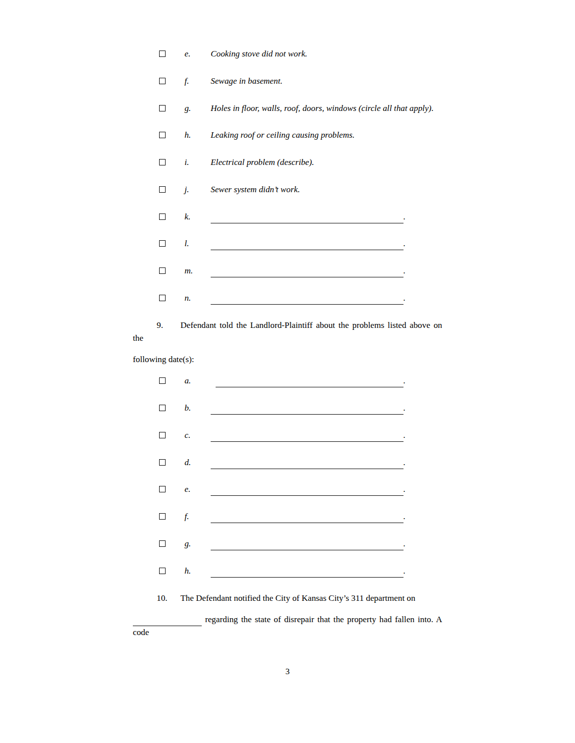e. Cooking stove did not work.
f. Sewage in basement.
g. Holes in floor, walls, roof, doors, windows (circle all that apply).
h. Leaking roof or ceiling causing problems.
i. Electrical problem (describe).
j. Sewer system didn’t work.
k. .
l. .
m. .
n. .
9. Defendant told the Landlord-Plaintiff about the problems listed above on the
following date(s):
a. .
b. .
c. .
d. .
e. .
f. .
g. .
h. .
10. The Defendant notified the City of Kansas City’s 311 department on
regarding the state of disrepair that the property had fallen into. A code
3